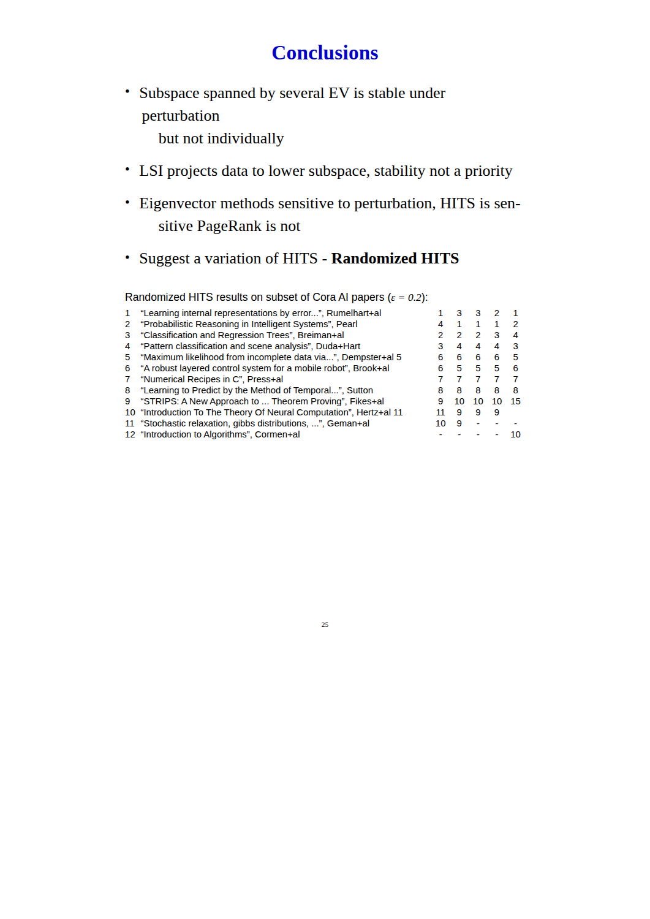Conclusions
Subspace spanned by several EV is stable under perturbationbut not individually
LSI projects data to lower subspace, stability not a priority
Eigenvector methods sensitive to perturbation, HITS is sen-sitive PageRank is not
Suggest a variation of HITS - Randomized HITS
Randomized HITS results on subset of Cora AI papers (ε = 0.2):
| 1 | “Learning internal representations by error...”, Rumelhart+al | 1 | 3 | 3 | 2 | 1 |
| 2 | “Probabilistic Reasoning in Intelligent Systems”, Pearl | 4 | 1 | 1 | 1 | 2 |
| 3 | “Classification and Regression Trees”, Breiman+al | 2 | 2 | 2 | 3 | 4 |
| 4 | “Pattern classification and scene analysis”, Duda+Hart | 3 | 4 | 4 | 4 | 3 |
| 5 | “Maximum likelihood from incomplete data via...”, Dempster+al 5 | 6 | 6 | 6 | 6 | 5 |
| 6 | “A robust layered control system for a mobile robot”, Brook+al | 6 | 5 | 5 | 5 | 6 |
| 7 | “Numerical Recipes in C”, Press+al | 7 | 7 | 7 | 7 | 7 |
| 8 | “Learning to Predict by the Method of Temporal...”, Sutton | 8 | 8 | 8 | 8 | 8 |
| 9 | “STRIPS: A New Approach to ... Theorem Proving”, Fikes+al | 9 | 10 | 10 | 10 | 15 |
| 10 | “Introduction To The Theory Of Neural Computation”, Hertz+al 11 | 11 | 9 | 9 | 9 | |
| 11 | “Stochastic relaxation, gibbs distributions, ...”, Geman+al | 10 | 9 | - | - | - |
| 12 | “Introduction to Algorithms”, Cormen+al | - | - | - | - | 10 |
25